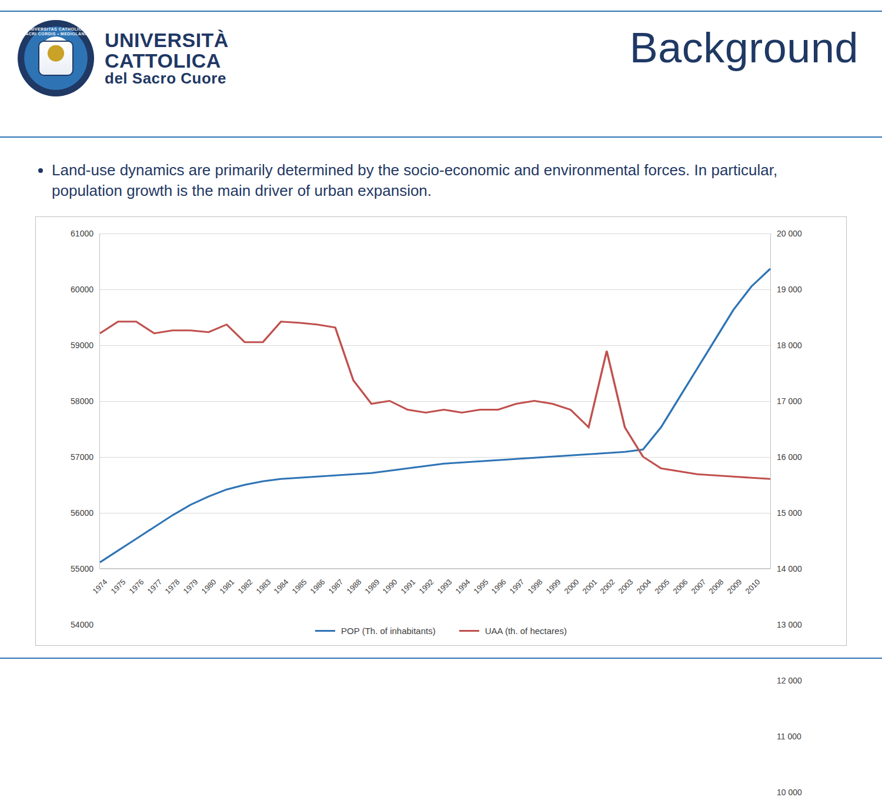UNIVERSITÀ
CATTOLICA
del Sacro Cuore
Background
Land-use dynamics are primarily determined by the socio-economic and environmental forces. In particular, population growth is the main driver of urban expansion.
61000
60000
59000
58000
57000
56000
55000
54000
20 000
19 000
18 000
17 000
16 000
15 000
14 000
13 000
12 000
11 000
10 000
1974 1975 1976 1977 1978 1979 1980 1981 1982 1983 1984 1985 1986 1987 1988 1989 1990 1991 1992 1993 1994 1995 1996 1997 1998 1999 2000 2001 2002 2003 2004 2005 2006 2007 2008 2009 2010
POP (Th. of inhabitants) UAA (th. of hectares)